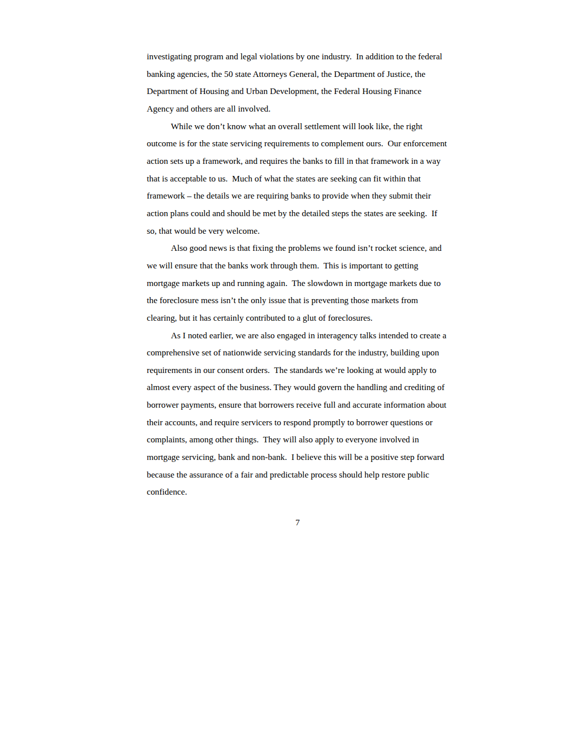investigating program and legal violations by one industry. In addition to the federal banking agencies, the 50 state Attorneys General, the Department of Justice, the Department of Housing and Urban Development, the Federal Housing Finance Agency and others are all involved.
While we don’t know what an overall settlement will look like, the right outcome is for the state servicing requirements to complement ours. Our enforcement action sets up a framework, and requires the banks to fill in that framework in a way that is acceptable to us. Much of what the states are seeking can fit within that framework – the details we are requiring banks to provide when they submit their action plans could and should be met by the detailed steps the states are seeking. If so, that would be very welcome.
Also good news is that fixing the problems we found isn’t rocket science, and we will ensure that the banks work through them. This is important to getting mortgage markets up and running again. The slowdown in mortgage markets due to the foreclosure mess isn’t the only issue that is preventing those markets from clearing, but it has certainly contributed to a glut of foreclosures.
As I noted earlier, we are also engaged in interagency talks intended to create a comprehensive set of nationwide servicing standards for the industry, building upon requirements in our consent orders. The standards we’re looking at would apply to almost every aspect of the business. They would govern the handling and crediting of borrower payments, ensure that borrowers receive full and accurate information about their accounts, and require servicers to respond promptly to borrower questions or complaints, among other things. They will also apply to everyone involved in mortgage servicing, bank and non-bank. I believe this will be a positive step forward because the assurance of a fair and predictable process should help restore public confidence.
7